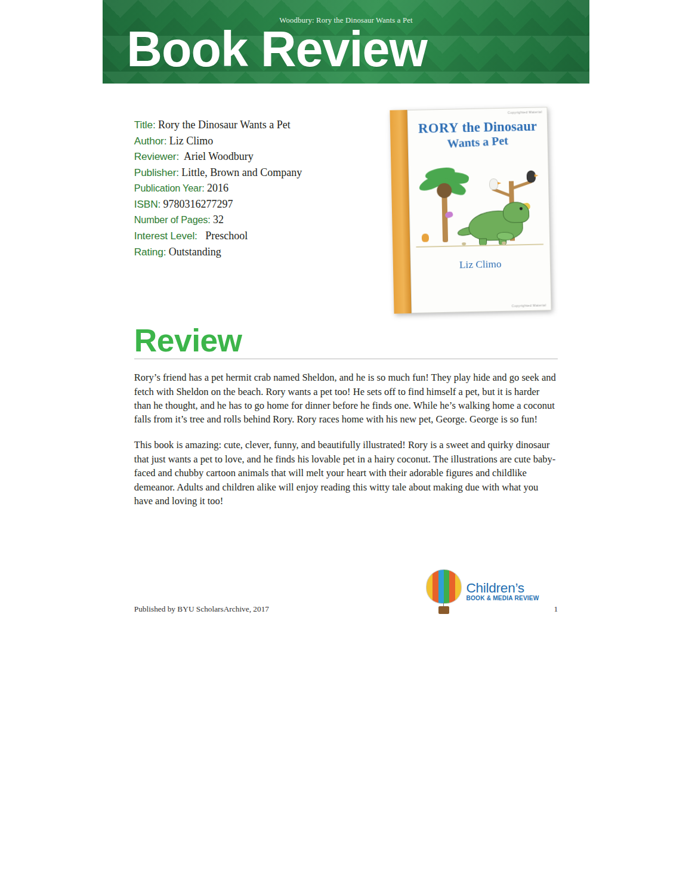Woodbury: Rory the Dinosaur Wants a Pet
Book Review
Title: Rory the Dinosaur Wants a Pet
Author: Liz Climo
Reviewer: Ariel Woodbury
Publisher: Little, Brown and Company
Publication Year: 2016
ISBN: 9780316277297
Number of Pages: 32
Interest Level: Preschool
Rating: Outstanding
Copyrighted Material Copyrighted Material
RORY the Dinosaur
Wants a Pet
Liz Climo
Review
Rory’s friend has a pet hermit crab named Sheldon, and he is so much fun! They play hide and go seek and fetch with Sheldon on the beach. Rory wants a pet too! He sets off to find himself a pet, but it is harder than he thought, and he has to go home for dinner before he finds one. While he’s walking home a coconut falls from it’s tree and rolls behind Rory. Rory races home with his new pet, George. George is so fun!
This book is amazing: cute, clever, funny, and beautifully illustrated! Rory is a sweet and quirky dinosaur that just wants a pet to love, and he finds his lovable pet in a hairy coconut. The illustrations are cute baby-faced and chubby cartoon animals that will melt your heart with their adorable figures and childlike demeanor. Adults and children alike will enjoy reading this witty tale about making due with what you have and loving it too!
Published by BYU ScholarsArchive, 2017
Children’s
BOOK & MEDIA REVIEW
1